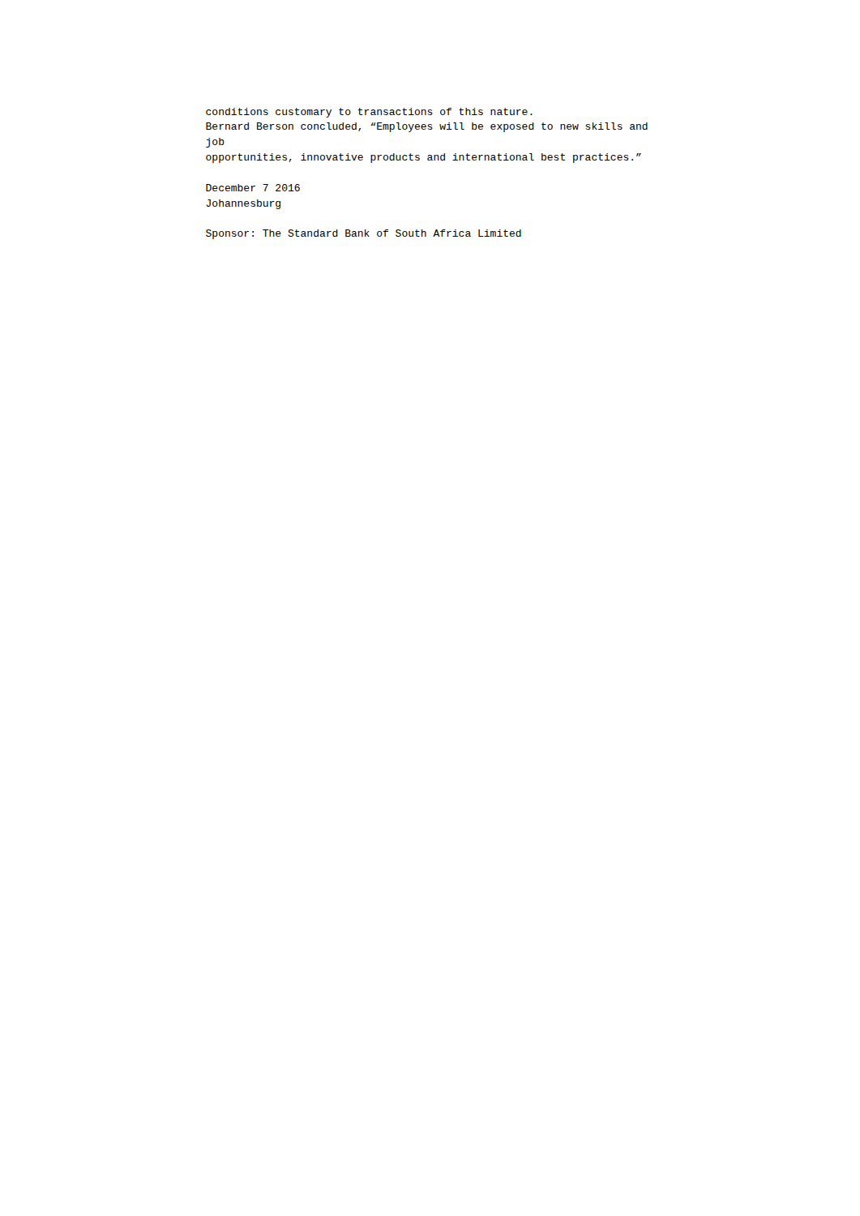conditions customary to transactions of this nature.
Bernard Berson concluded, “Employees will be exposed to new skills and job
opportunities, innovative products and international best practices.”
December 7 2016
Johannesburg
Sponsor: The Standard Bank of South Africa Limited